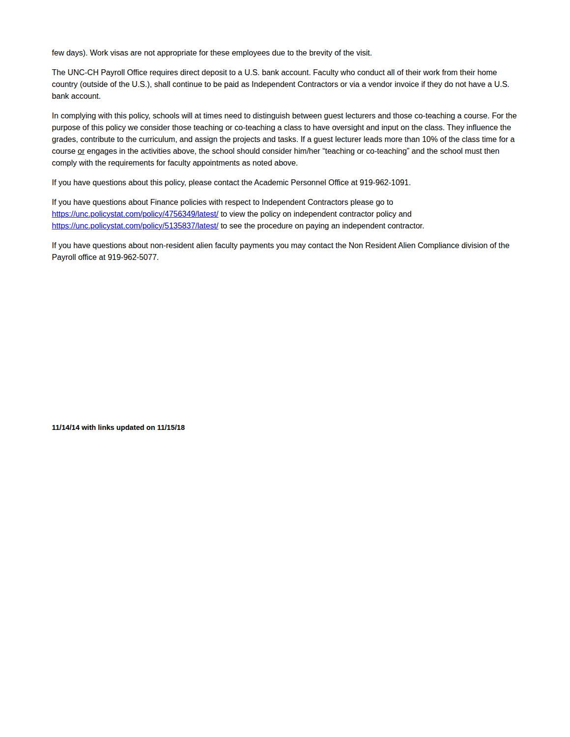few days). Work visas are not appropriate for these employees due to the brevity of the visit.
The UNC-CH Payroll Office requires direct deposit to a U.S. bank account. Faculty who conduct all of their work from their home country (outside of the U.S.), shall continue to be paid as Independent Contractors or via a vendor invoice if they do not have a U.S. bank account.
In complying with this policy, schools will at times need to distinguish between guest lecturers and those co-teaching a course. For the purpose of this policy we consider those teaching or co-teaching a class to have oversight and input on the class. They influence the grades, contribute to the curriculum, and assign the projects and tasks. If a guest lecturer leads more than 10% of the class time for a course or engages in the activities above, the school should consider him/her “teaching or co-teaching” and the school must then comply with the requirements for faculty appointments as noted above.
If you have questions about this policy, please contact the Academic Personnel Office at 919-962-1091.
If you have questions about Finance policies with respect to Independent Contractors please go to https://unc.policystat.com/policy/4756349/latest/ to view the policy on independent contractor policy and https://unc.policystat.com/policy/5135837/latest/ to see the procedure on paying an independent contractor.
If you have questions about non-resident alien faculty payments you may contact the Non Resident Alien Compliance division of the Payroll office at 919-962-5077.
11/14/14 with links updated on 11/15/18